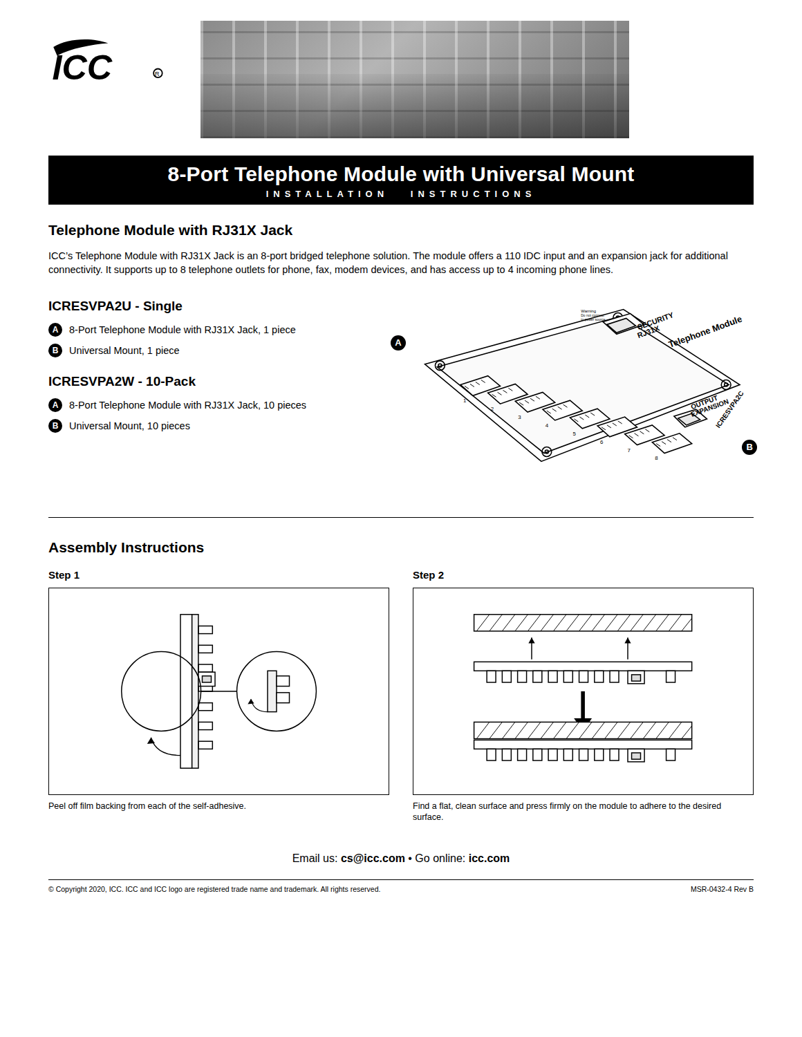ICC R
8-Port Telephone Module with Universal Mount
INSTALLATION INSTRUCTIONS
Telephone Module with RJ31X Jack
ICC’s Telephone Module with RJ31X Jack is an 8-port bridged telephone solution. The module offers a 110 IDC input and an expansion jack for additional connectivity. It supports up to 8 telephone outlets for phone, fax, modem devices, and has access up to 4 incoming phone lines.
ICRESVPA2U - Single
A 8-Port Telephone Module with RJ31X Jack, 1 piece
BUniversal Mount, 1 piece
ICRESVPA2W - 10-Pack
A 8-Port Telephone Module with RJ31X Jack, 10 pieces
BUniversal Mount, 10 pieces
A B SECURITY RJ31X Telephone Module OUTPUT EXPANSION ICRESVPA2C Warning Do not connect to power source 1 2 3 4 5 6 7 8
Assembly Instructions
Step 1
Peel off film backing from each of the self-adhesive.
Step 2
Find a flat, clean surface and press firmly on the module to adhere to the desired surface.
Email us: cs@icc.com • Go online: icc.com
© Copyright 2020, ICC. ICC and ICC logo are registered trade name and trademark. All rights reserved. MSR-0432-4 Rev B